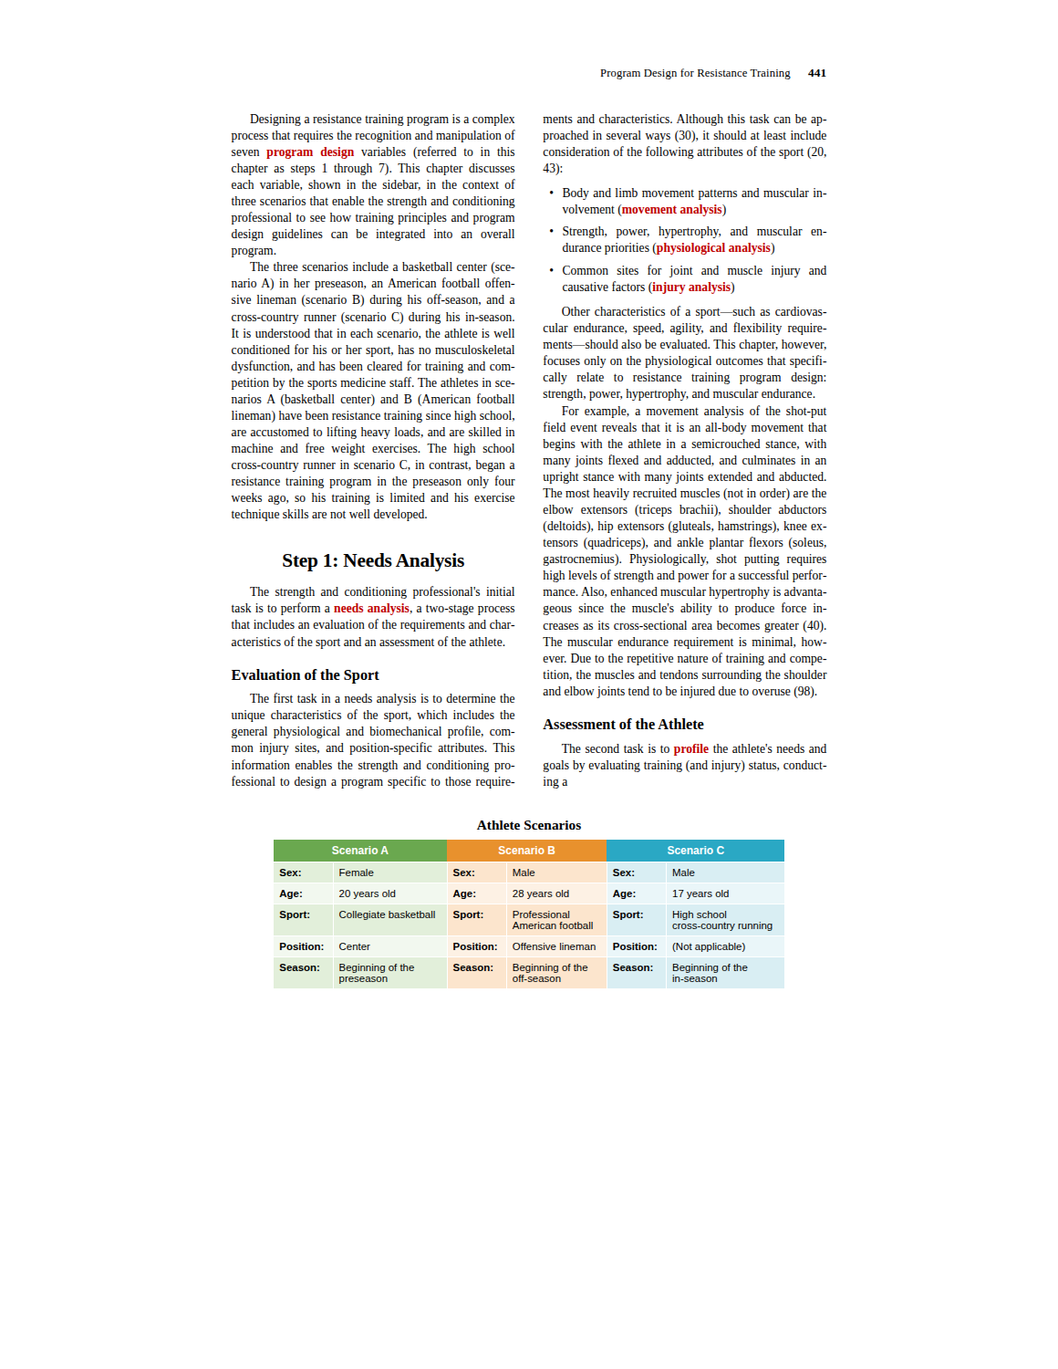Program Design for Resistance Training 441
Designing a resistance training program is a complex process that requires the recognition and manipulation of seven program design variables (referred to in this chapter as steps 1 through 7). This chapter discusses each variable, shown in the sidebar, in the context of three scenarios that enable the strength and conditioning professional to see how training principles and program design guidelines can be integrated into an overall program.
The three scenarios include a basketball center (scenario A) in her preseason, an American football offensive lineman (scenario B) during his off-season, and a cross-country runner (scenario C) during his in-season. It is understood that in each scenario, the athlete is well conditioned for his or her sport, has no musculoskeletal dysfunction, and has been cleared for training and competition by the sports medicine staff. The athletes in scenarios A (basketball center) and B (American football lineman) have been resistance training since high school, are accustomed to lifting heavy loads, and are skilled in machine and free weight exercises. The high school cross-country runner in scenario C, in contrast, began a resistance training program in the preseason only four weeks ago, so his training is limited and his exercise technique skills are not well developed.
Step 1: Needs Analysis
The strength and conditioning professional's initial task is to perform a needs analysis, a two-stage process that includes an evaluation of the requirements and characteristics of the sport and an assessment of the athlete.
Evaluation of the Sport
The first task in a needs analysis is to determine the unique characteristics of the sport, which includes the general physiological and biomechanical profile, common injury sites, and position-specific attributes. This information enables the strength and conditioning professional to design a program specific to those requirements and characteristics. Although this task can be approached in several ways (30), it should at least include consideration of the following attributes of the sport (20, 43):
Body and limb movement patterns and muscular involvement (movement analysis)
Strength, power, hypertrophy, and muscular endurance priorities (physiological analysis)
Common sites for joint and muscle injury and causative factors (injury analysis)
Other characteristics of a sport—such as cardiovascular endurance, speed, agility, and flexibility requirements—should also be evaluated. This chapter, however, focuses only on the physiological outcomes that specifically relate to resistance training program design: strength, power, hypertrophy, and muscular endurance.
For example, a movement analysis of the shot-put field event reveals that it is an all-body movement that begins with the athlete in a semicrouched stance, with many joints flexed and adducted, and culminates in an upright stance with many joints extended and abducted. The most heavily recruited muscles (not in order) are the elbow extensors (triceps brachii), shoulder abductors (deltoids), hip extensors (gluteals, hamstrings), knee extensors (quadriceps), and ankle plantar flexors (soleus, gastrocnemius). Physiologically, shot putting requires high levels of strength and power for a successful performance. Also, enhanced muscular hypertrophy is advantageous since the muscle's ability to produce force increases as its cross-sectional area becomes greater (40). The muscular endurance requirement is minimal, however. Due to the repetitive nature of training and competition, the muscles and tendons surrounding the shoulder and elbow joints tend to be injured due to overuse (98).
Assessment of the Athlete
The second task is to profile the athlete's needs and goals by evaluating training (and injury) status, conducting a
Athlete Scenarios
| Scenario A | Scenario B | Scenario C |
| --- | --- | --- |
| Sex: | Female | Sex: | Male | Sex: | Male |
| Age: | 20 years old | Age: | 28 years old | Age: | 17 years old |
| Sport: | Collegiate basketball | Sport: | Professional American football | Sport: | High school cross-country running |
| Position: | Center | Position: | Offensive lineman | Position: | (Not applicable) |
| Season: | Beginning of the preseason | Season: | Beginning of the off-season | Season: | Beginning of the in-season |